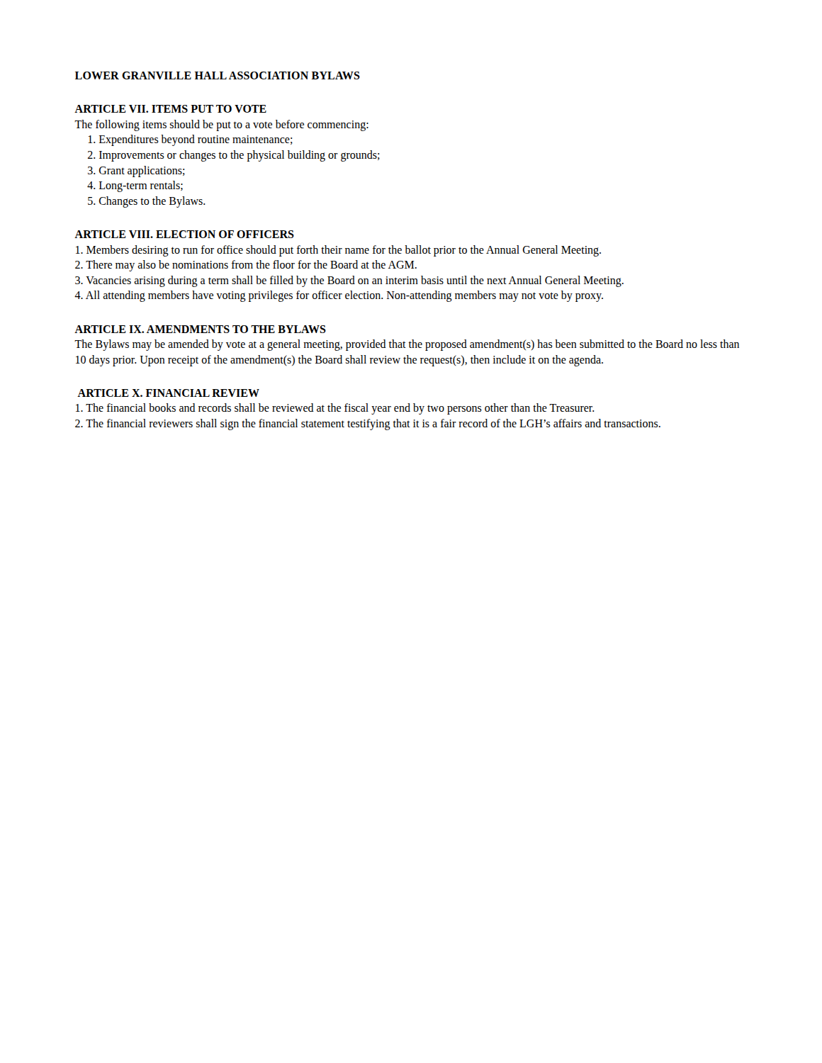LOWER GRANVILLE HALL ASSOCIATION BYLAWS
ARTICLE VII. ITEMS PUT TO VOTE
The following items should be put to a vote before commencing:
Expenditures beyond routine maintenance;
Improvements or changes to the physical building or grounds;
Grant applications;
Long-term rentals;
Changes to the Bylaws.
ARTICLE VIII. ELECTION OF OFFICERS
1. Members desiring to run for office should put forth their name for the ballot prior to the Annual General Meeting.
2. There may also be nominations from the floor for the Board at the AGM.
3. Vacancies arising during a term shall be filled by the Board on an interim basis until the next Annual General Meeting.
4. All attending members have voting privileges for officer election. Non-attending members may not vote by proxy.
ARTICLE IX. AMENDMENTS TO THE BYLAWS
The Bylaws may be amended by vote at a general meeting, provided that the proposed amendment(s) has been submitted to the Board no less than 10 days prior. Upon receipt of the amendment(s) the Board shall review the request(s), then include it on the agenda.
ARTICLE X. FINANCIAL REVIEW
1. The financial books and records shall be reviewed at the fiscal year end by two persons other than the Treasurer.
2. The financial reviewers shall sign the financial statement testifying that it is a fair record of the LGH’s affairs and transactions.